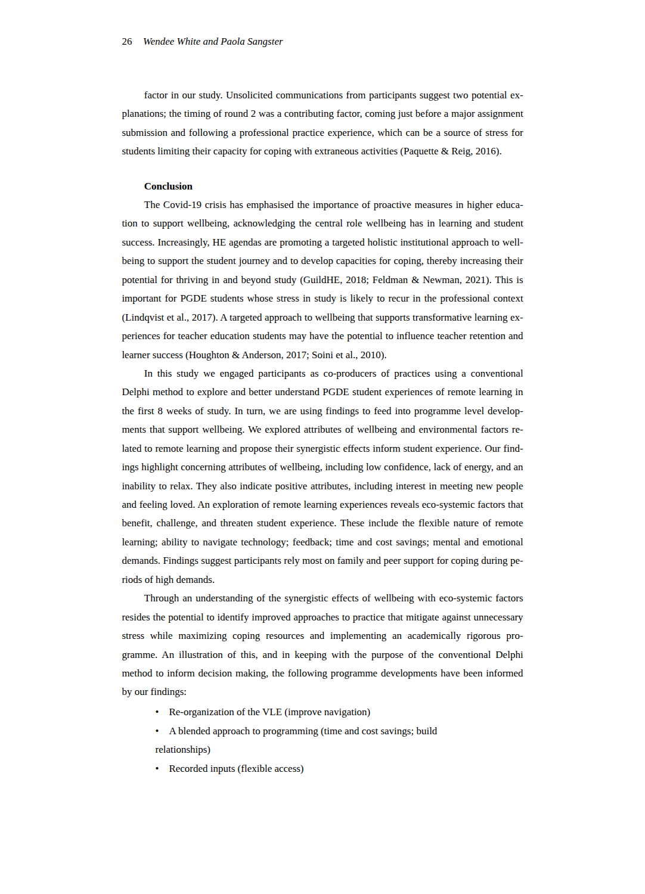26 Wendee White and Paola Sangster
factor in our study. Unsolicited communications from participants suggest two potential explanations; the timing of round 2 was a contributing factor, coming just before a major assignment submission and following a professional practice experience, which can be a source of stress for students limiting their capacity for coping with extraneous activities (Paquette & Reig, 2016).
Conclusion
The Covid-19 crisis has emphasised the importance of proactive measures in higher education to support wellbeing, acknowledging the central role wellbeing has in learning and student success. Increasingly, HE agendas are promoting a targeted holistic institutional approach to wellbeing to support the student journey and to develop capacities for coping, thereby increasing their potential for thriving in and beyond study (GuildHE, 2018; Feldman & Newman, 2021). This is important for PGDE students whose stress in study is likely to recur in the professional context (Lindqvist et al., 2017). A targeted approach to wellbeing that supports transformative learning experiences for teacher education students may have the potential to influence teacher retention and learner success (Houghton & Anderson, 2017; Soini et al., 2010).
In this study we engaged participants as co-producers of practices using a conventional Delphi method to explore and better understand PGDE student experiences of remote learning in the first 8 weeks of study. In turn, we are using findings to feed into programme level developments that support wellbeing. We explored attributes of wellbeing and environmental factors related to remote learning and propose their synergistic effects inform student experience. Our findings highlight concerning attributes of wellbeing, including low confidence, lack of energy, and an inability to relax. They also indicate positive attributes, including interest in meeting new people and feeling loved. An exploration of remote learning experiences reveals eco-systemic factors that benefit, challenge, and threaten student experience. These include the flexible nature of remote learning; ability to navigate technology; feedback; time and cost savings; mental and emotional demands. Findings suggest participants rely most on family and peer support for coping during periods of high demands.
Through an understanding of the synergistic effects of wellbeing with eco-systemic factors resides the potential to identify improved approaches to practice that mitigate against unnecessary stress while maximizing coping resources and implementing an academically rigorous programme. An illustration of this, and in keeping with the purpose of the conventional Delphi method to inform decision making, the following programme developments have been informed by our findings:
Re-organization of the VLE (improve navigation)
A blended approach to programming (time and cost savings; buildrelationships)
Recorded inputs (flexible access)